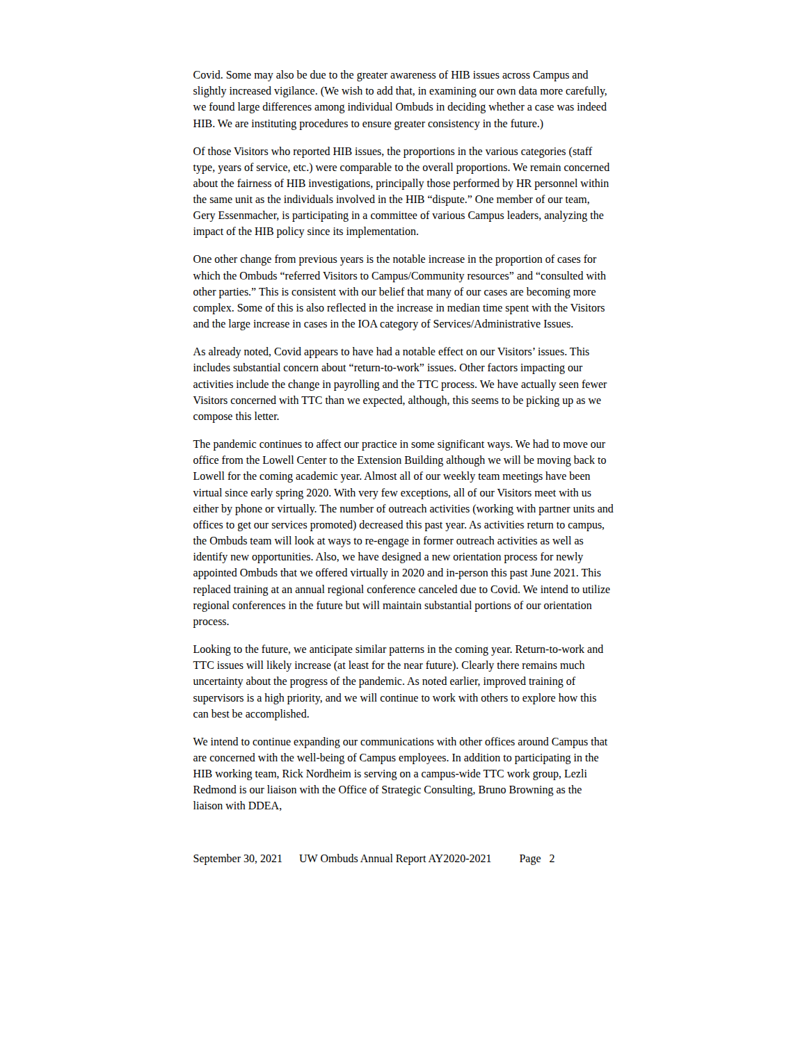Covid. Some may also be due to the greater awareness of HIB issues across Campus and slightly increased vigilance. (We wish to add that, in examining our own data more carefully, we found large differences among individual Ombuds in deciding whether a case was indeed HIB. We are instituting procedures to ensure greater consistency in the future.)
Of those Visitors who reported HIB issues, the proportions in the various categories (staff type, years of service, etc.) were comparable to the overall proportions. We remain concerned about the fairness of HIB investigations, principally those performed by HR personnel within the same unit as the individuals involved in the HIB “dispute.” One member of our team, Gery Essenmacher, is participating in a committee of various Campus leaders, analyzing the impact of the HIB policy since its implementation.
One other change from previous years is the notable increase in the proportion of cases for which the Ombuds “referred Visitors to Campus/Community resources” and “consulted with other parties.” This is consistent with our belief that many of our cases are becoming more complex. Some of this is also reflected in the increase in median time spent with the Visitors and the large increase in cases in the IOA category of Services/Administrative Issues.
As already noted, Covid appears to have had a notable effect on our Visitors’ issues. This includes substantial concern about “return-to-work” issues. Other factors impacting our activities include the change in payrolling and the TTC process. We have actually seen fewer Visitors concerned with TTC than we expected, although, this seems to be picking up as we compose this letter.
The pandemic continues to affect our practice in some significant ways. We had to move our office from the Lowell Center to the Extension Building although we will be moving back to Lowell for the coming academic year. Almost all of our weekly team meetings have been virtual since early spring 2020. With very few exceptions, all of our Visitors meet with us either by phone or virtually. The number of outreach activities (working with partner units and offices to get our services promoted) decreased this past year. As activities return to campus, the Ombuds team will look at ways to re-engage in former outreach activities as well as identify new opportunities. Also, we have designed a new orientation process for newly appointed Ombuds that we offered virtually in 2020 and in-person this past June 2021. This replaced training at an annual regional conference canceled due to Covid. We intend to utilize regional conferences in the future but will maintain substantial portions of our orientation process.
Looking to the future, we anticipate similar patterns in the coming year. Return-to-work and TTC issues will likely increase (at least for the near future). Clearly there remains much uncertainty about the progress of the pandemic. As noted earlier, improved training of supervisors is a high priority, and we will continue to work with others to explore how this can best be accomplished.
We intend to continue expanding our communications with other offices around Campus that are concerned with the well-being of Campus employees. In addition to participating in the HIB working team, Rick Nordheim is serving on a campus-wide TTC work group, Lezli Redmond is our liaison with the Office of Strategic Consulting, Bruno Browning as the liaison with DDEA,
September 30, 2021 UW Ombuds Annual Report AY2020-2021 Page 2